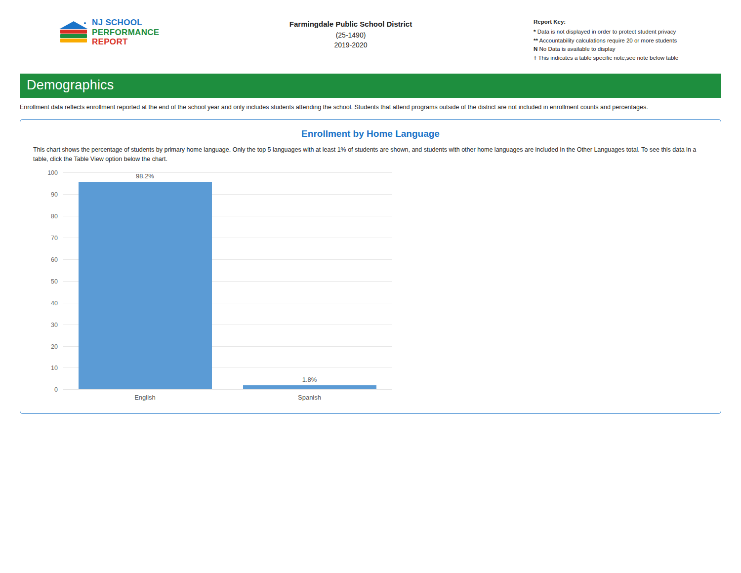NJ SCHOOL
PERFORMANCE
REPORT
Farmingdale Public School District
(25-1490)
2019-2020
Report Key:
* Data is not displayed in order to protect student privacy
** Accountability calculations require 20 or more students
N No Data is available to display
† This indicates a table specific note,see note below table
Demographics
Enrollment data reflects enrollment reported at the end of the school year and only includes students attending the school. Students that attend programs outside of the district are not included in enrollment counts and percentages.
Enrollment by Home Language
This chart shows the percentage of students by primary home language. Only the top 5 languages with at least 1% of students are shown, and students with other home languages are included in the Other Languages total. To see this data in a table, click the Table View option below the chart.
100
90
80
70
60
50
40
30
20
10
0
98.2%
1.8%
English
Spanish